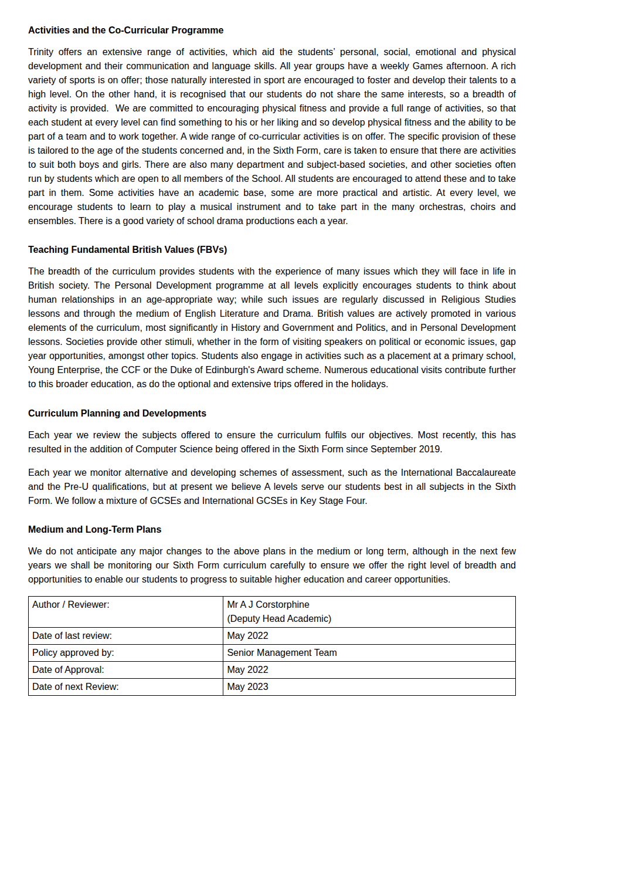Activities and the Co-Curricular Programme
Trinity offers an extensive range of activities, which aid the students’ personal, social, emotional and physical development and their communication and language skills. All year groups have a weekly Games afternoon. A rich variety of sports is on offer; those naturally interested in sport are encouraged to foster and develop their talents to a high level. On the other hand, it is recognised that our students do not share the same interests, so a breadth of activity is provided. We are committed to encouraging physical fitness and provide a full range of activities, so that each student at every level can find something to his or her liking and so develop physical fitness and the ability to be part of a team and to work together. A wide range of co-curricular activities is on offer. The specific provision of these is tailored to the age of the students concerned and, in the Sixth Form, care is taken to ensure that there are activities to suit both boys and girls. There are also many department and subject-based societies, and other societies often run by students which are open to all members of the School. All students are encouraged to attend these and to take part in them. Some activities have an academic base, some are more practical and artistic. At every level, we encourage students to learn to play a musical instrument and to take part in the many orchestras, choirs and ensembles. There is a good variety of school drama productions each a year.
Teaching Fundamental British Values (FBVs)
The breadth of the curriculum provides students with the experience of many issues which they will face in life in British society. The Personal Development programme at all levels explicitly encourages students to think about human relationships in an age-appropriate way; while such issues are regularly discussed in Religious Studies lessons and through the medium of English Literature and Drama. British values are actively promoted in various elements of the curriculum, most significantly in History and Government and Politics, and in Personal Development lessons. Societies provide other stimuli, whether in the form of visiting speakers on political or economic issues, gap year opportunities, amongst other topics. Students also engage in activities such as a placement at a primary school, Young Enterprise, the CCF or the Duke of Edinburgh's Award scheme. Numerous educational visits contribute further to this broader education, as do the optional and extensive trips offered in the holidays.
Curriculum Planning and Developments
Each year we review the subjects offered to ensure the curriculum fulfils our objectives. Most recently, this has resulted in the addition of Computer Science being offered in the Sixth Form since September 2019.
Each year we monitor alternative and developing schemes of assessment, such as the International Baccalaureate and the Pre-U qualifications, but at present we believe A levels serve our students best in all subjects in the Sixth Form. We follow a mixture of GCSEs and International GCSEs in Key Stage Four.
Medium and Long-Term Plans
We do not anticipate any major changes to the above plans in the medium or long term, although in the next few years we shall be monitoring our Sixth Form curriculum carefully to ensure we offer the right level of breadth and opportunities to enable our students to progress to suitable higher education and career opportunities.
| Author / Reviewer: | Mr A J Corstorphine (Deputy Head Academic) |
| Date of last review: | May 2022 |
| Policy approved by: | Senior Management Team |
| Date of Approval: | May 2022 |
| Date of next Review: | May 2023 |